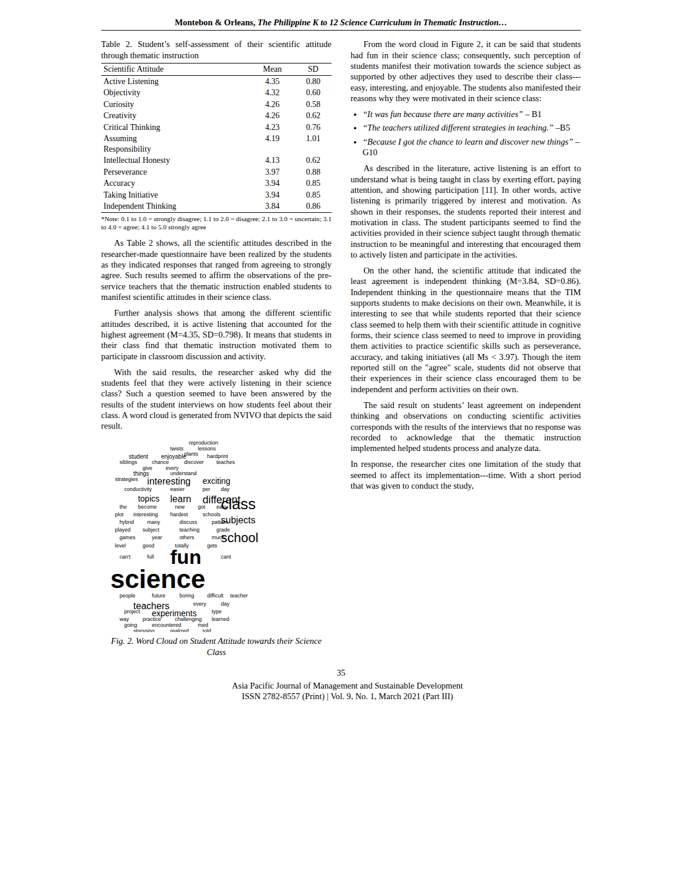Montebon & Orleans, The Philippine K to 12 Science Curriculum in Thematic Instruction…
Table 2. Student’s self-assessment of their scientific attitude through thematic instruction
| Scientific Attitude | Mean | SD |
| --- | --- | --- |
| Active Listening | 4.35 | 0.80 |
| Objectivity | 4.32 | 0.60 |
| Curiosity | 4.26 | 0.58 |
| Creativity | 4.26 | 0.62 |
| Critical Thinking | 4.23 | 0.76 |
| Assuming Responsibility | 4.19 | 1.01 |
| Intellectual Honesty | 4.13 | 0.62 |
| Perseverance | 3.97 | 0.88 |
| Accuracy | 3.94 | 0.85 |
| Taking Initiative | 3.94 | 0.85 |
| Independent Thinking | 3.84 | 0.86 |
*Note: 0.1 to 1.0 = strongly disagree; 1.1 to 2.0 = disagree; 2.1 to 3.0 = uncertain; 3.1 to 4.0 = agree; 4.1 to 5.0 strongly agree
As Table 2 shows, all the scientific attitudes described in the researcher-made questionnaire have been realized by the students as they indicated responses that ranged from agreeing to strongly agree. Such results seemed to affirm the observations of the pre-service teachers that the thematic instruction enabled students to manifest scientific attitudes in their science class.
Further analysis shows that among the different scientific attitudes described, it is active listening that accounted for the highest agreement (M=4.35, SD=0.798). It means that students in their class find that thematic instruction motivated them to participate in classroom discussion and activity.
With the said results, the researcher asked why did the students feel that they were actively listening in their science class? Such a question seemed to have been answered by the results of the student interviews on how students feel about their class. A word cloud is generated from NVIVO that depicts the said result.
reproduction twists lessons plants student enjoyable hardprint siblings chance discover teaches give every things understand strategies interesting exciting conductivity easier per day topics learn different the become new got easy plot interesting hardest schools hybrid many discuss pattern played subject teaching grade games year others much level good totally gets fun can't full cant school subjects science class people future boring difficult teacher teachers every day project experiments type way practice challenging learned going encountered med stressing realized told overwhelming
Fig. 2. Word Cloud on Student Attitude towards their Science Class
From the word cloud in Figure 2, it can be said that students had fun in their science class; consequently, such perception of students manifest their motivation towards the science subject as supported by other adjectives they used to describe their class---easy, interesting, and enjoyable. The students also manifested their reasons why they were motivated in their science class:
“It was fun because there are many activities” – B1
“The teachers utilized different strategies in teaching.” –B5
“Because I got the chance to learn and discover new things” – G10
As described in the literature, active listening is an effort to understand what is being taught in class by exerting effort, paying attention, and showing participation [11]. In other words, active listening is primarily triggered by interest and motivation. As shown in their responses, the students reported their interest and motivation in class. The student participants seemed to find the activities provided in their science subject taught through thematic instruction to be meaningful and interesting that encouraged them to actively listen and participate in the activities.
On the other hand, the scientific attitude that indicated the least agreement is independent thinking (M=3.84, SD=0.86). Independent thinking in the questionnaire means that the TIM supports students to make decisions on their own. Meanwhile, it is interesting to see that while students reported that their science class seemed to help them with their scientific attitude in cognitive forms, their science class seemed to need to improve in providing them activities to practice scientific skills such as perseverance, accuracy, and taking initiatives (all Ms < 3.97). Though the item reported still on the "agree" scale, students did not observe that their experiences in their science class encouraged them to be independent and perform activities on their own.
The said result on students’ least agreement on independent thinking and observations on conducting scientific activities corresponds with the results of the interviews that no response was recorded to acknowledge that the thematic instruction implemented helped students process and analyze data.
In response, the researcher cites one limitation of the study that seemed to affect its implementation---time. With a short period that was given to conduct the study,
35
Asia Pacific Journal of Management and Sustainable Development
ISSN 2782-8557 (Print) | Vol. 9, No. 1, March 2021 (Part III)